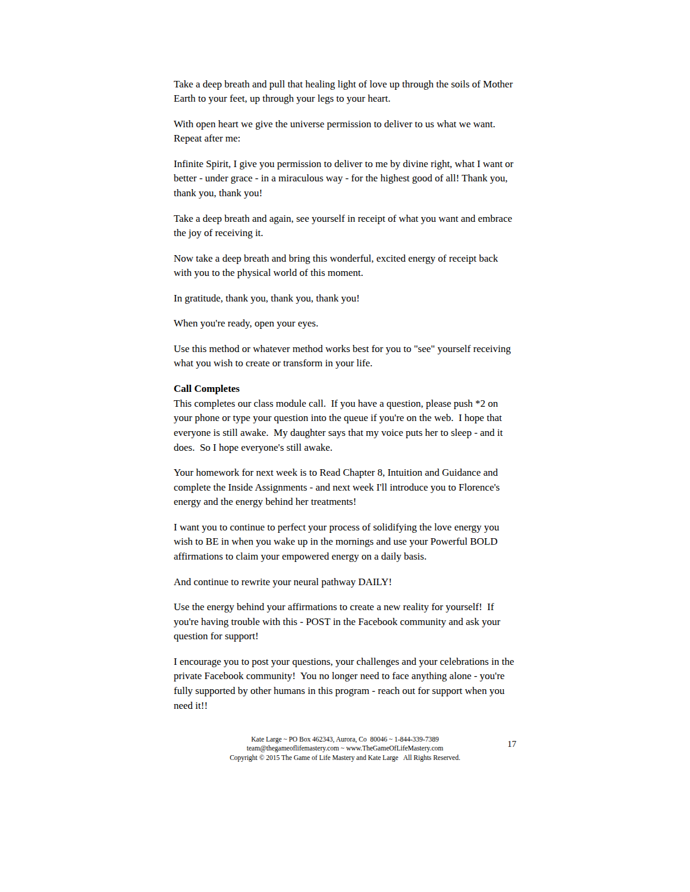Take a deep breath and pull that healing light of love up through the soils of Mother Earth to your feet, up through your legs to your heart.
With open heart we give the universe permission to deliver to us what we want. Repeat after me:
Infinite Spirit, I give you permission to deliver to me by divine right, what I want or better - under grace - in a miraculous way - for the highest good of all! Thank you, thank you, thank you!
Take a deep breath and again, see yourself in receipt of what you want and embrace the joy of receiving it.
Now take a deep breath and bring this wonderful, excited energy of receipt back with you to the physical world of this moment.
In gratitude, thank you, thank you, thank you!
When you're ready, open your eyes.
Use this method or whatever method works best for you to "see" yourself receiving what you wish to create or transform in your life.
Call Completes
This completes our class module call. If you have a question, please push *2 on your phone or type your question into the queue if you're on the web. I hope that everyone is still awake. My daughter says that my voice puts her to sleep - and it does. So I hope everyone's still awake.
Your homework for next week is to Read Chapter 8, Intuition and Guidance and complete the Inside Assignments - and next week I'll introduce you to Florence's energy and the energy behind her treatments!
I want you to continue to perfect your process of solidifying the love energy you wish to BE in when you wake up in the mornings and use your Powerful BOLD affirmations to claim your empowered energy on a daily basis.
And continue to rewrite your neural pathway DAILY!
Use the energy behind your affirmations to create a new reality for yourself! If you're having trouble with this - POST in the Facebook community and ask your question for support!
I encourage you to post your questions, your challenges and your celebrations in the private Facebook community! You no longer need to face anything alone - you're fully supported by other humans in this program - reach out for support when you need it!!
17
Kate Large ~ PO Box 462343, Aurora, Co 80046 ~ 1-844-339-7389
team@thegameoflifemastery.com ~ www.TheGameOfLifeMastery.com
Copyright © 2015 The Game of Life Mastery and Kate Large All Rights Reserved.